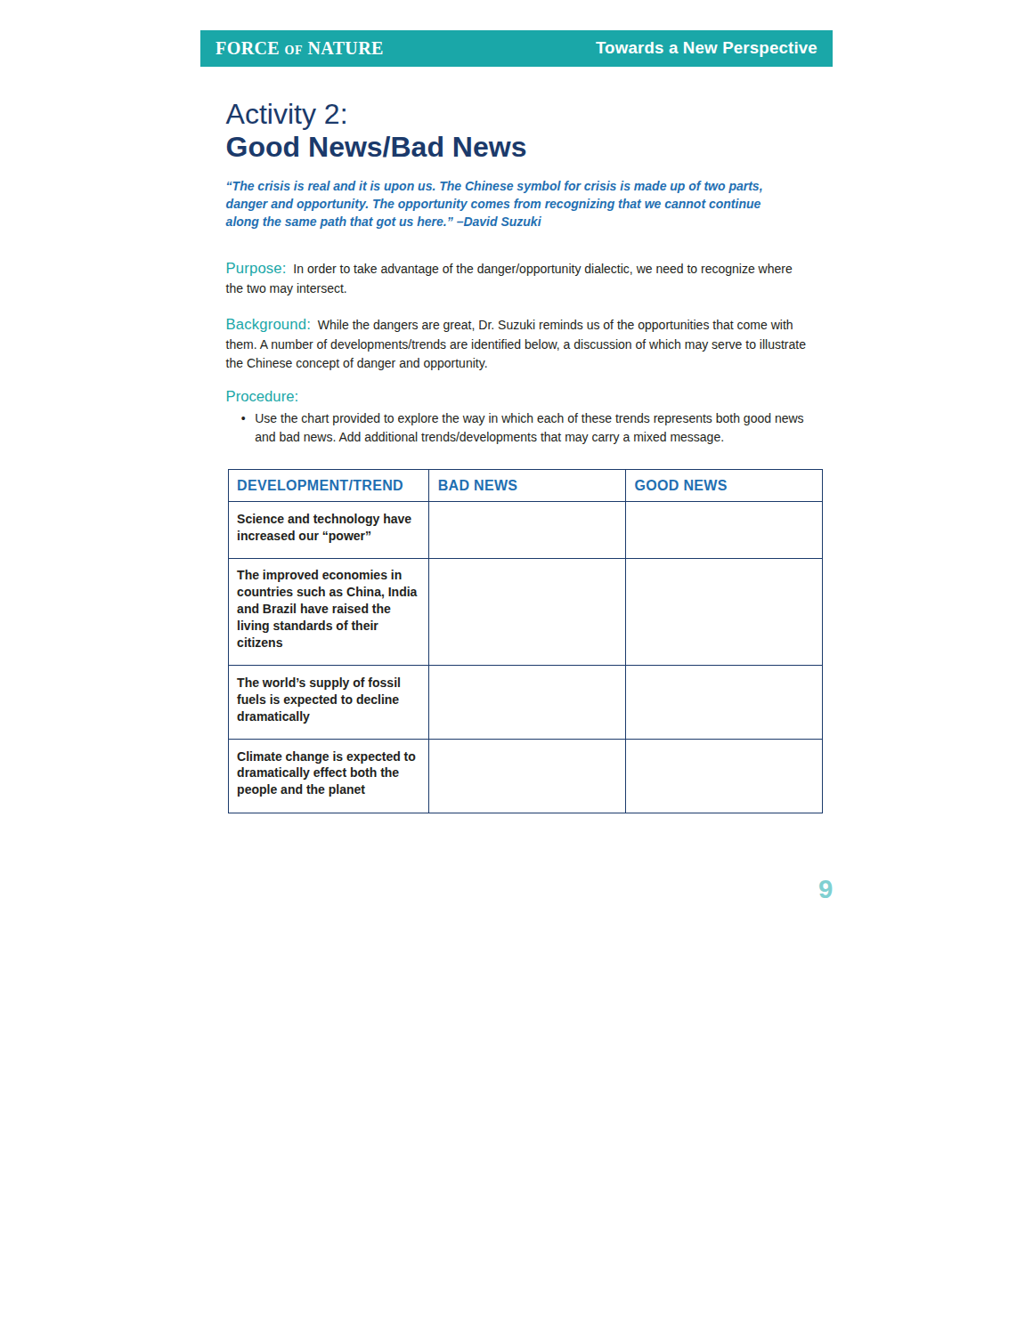FORCE OF NATURE
Towards a New Perspective
Activity 2:
Good News/Bad News
“The crisis is real and it is upon us. The Chinese symbol for crisis is made up of two parts, danger and opportunity. The opportunity comes from recognizing that we cannot continue along the same path that got us here.” –David Suzuki
Purpose: In order to take advantage of the danger/opportunity dialectic, we need to recognize where the two may intersect.
Background: While the dangers are great, Dr. Suzuki reminds us of the opportunities that come with them. A number of developments/trends are identified below, a discussion of which may serve to illustrate the Chinese concept of danger and opportunity.
Procedure:
Use the chart provided to explore the way in which each of these trends represents both good news and bad news. Add additional trends/developments that may carry a mixed message.
| DEVELOPMENT/TREND | BAD NEWS | GOOD NEWS |
| --- | --- | --- |
| Science and technology have increased our “power” | | |
| The improved economies in countries such as China, India and Brazil have raised the living standards of their citizens | | |
| The world’s supply of fossil fuels is expected to decline dramatically | | |
| Climate change is expected to dramatically effect both the people and the planet | | |
9